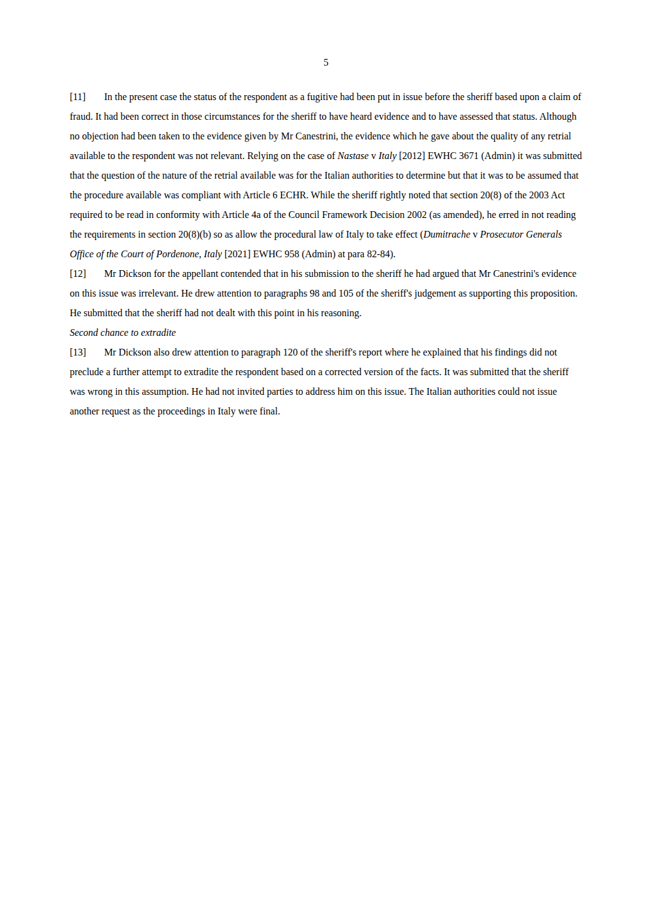5
[11] In the present case the status of the respondent as a fugitive had been put in issue before the sheriff based upon a claim of fraud. It had been correct in those circumstances for the sheriff to have heard evidence and to have assessed that status. Although no objection had been taken to the evidence given by Mr Canestrini, the evidence which he gave about the quality of any retrial available to the respondent was not relevant. Relying on the case of Nastase v Italy [2012] EWHC 3671 (Admin) it was submitted that the question of the nature of the retrial available was for the Italian authorities to determine but that it was to be assumed that the procedure available was compliant with Article 6 ECHR. While the sheriff rightly noted that section 20(8) of the 2003 Act required to be read in conformity with Article 4a of the Council Framework Decision 2002 (as amended), he erred in not reading the requirements in section 20(8)(b) so as allow the procedural law of Italy to take effect (Dumitrache v Prosecutor Generals Office of the Court of Pordenone, Italy [2021] EWHC 958 (Admin) at para 82-84).
[12] Mr Dickson for the appellant contended that in his submission to the sheriff he had argued that Mr Canestrini's evidence on this issue was irrelevant. He drew attention to paragraphs 98 and 105 of the sheriff's judgement as supporting this proposition. He submitted that the sheriff had not dealt with this point in his reasoning.
Second chance to extradite
[13] Mr Dickson also drew attention to paragraph 120 of the sheriff's report where he explained that his findings did not preclude a further attempt to extradite the respondent based on a corrected version of the facts. It was submitted that the sheriff was wrong in this assumption. He had not invited parties to address him on this issue. The Italian authorities could not issue another request as the proceedings in Italy were final.